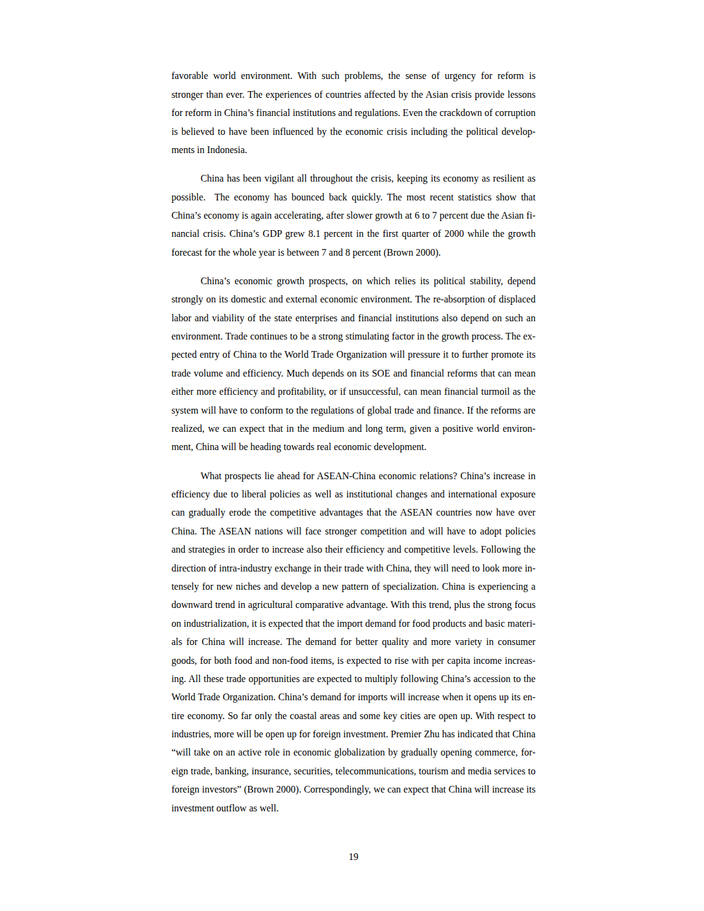favorable world environment. With such problems, the sense of urgency for reform is stronger than ever. The experiences of countries affected by the Asian crisis provide lessons for reform in China’s financial institutions and regulations. Even the crackdown of corruption is believed to have been influenced by the economic crisis including the political developments in Indonesia.
China has been vigilant all throughout the crisis, keeping its economy as resilient as possible. The economy has bounced back quickly. The most recent statistics show that China’s economy is again accelerating, after slower growth at 6 to 7 percent due the Asian financial crisis. China’s GDP grew 8.1 percent in the first quarter of 2000 while the growth forecast for the whole year is between 7 and 8 percent (Brown 2000).
China’s economic growth prospects, on which relies its political stability, depend strongly on its domestic and external economic environment. The re-absorption of displaced labor and viability of the state enterprises and financial institutions also depend on such an environment. Trade continues to be a strong stimulating factor in the growth process. The expected entry of China to the World Trade Organization will pressure it to further promote its trade volume and efficiency. Much depends on its SOE and financial reforms that can mean either more efficiency and profitability, or if unsuccessful, can mean financial turmoil as the system will have to conform to the regulations of global trade and finance. If the reforms are realized, we can expect that in the medium and long term, given a positive world environment, China will be heading towards real economic development.
What prospects lie ahead for ASEAN-China economic relations? China’s increase in efficiency due to liberal policies as well as institutional changes and international exposure can gradually erode the competitive advantages that the ASEAN countries now have over China. The ASEAN nations will face stronger competition and will have to adopt policies and strategies in order to increase also their efficiency and competitive levels. Following the direction of intra-industry exchange in their trade with China, they will need to look more intensely for new niches and develop a new pattern of specialization. China is experiencing a downward trend in agricultural comparative advantage. With this trend, plus the strong focus on industrialization, it is expected that the import demand for food products and basic materials for China will increase. The demand for better quality and more variety in consumer goods, for both food and non-food items, is expected to rise with per capita income increasing. All these trade opportunities are expected to multiply following China’s accession to the World Trade Organization. China’s demand for imports will increase when it opens up its entire economy. So far only the coastal areas and some key cities are open up. With respect to industries, more will be open up for foreign investment. Premier Zhu has indicated that China “will take on an active role in economic globalization by gradually opening commerce, foreign trade, banking, insurance, securities, telecommunications, tourism and media services to foreign investors” (Brown 2000). Correspondingly, we can expect that China will increase its investment outflow as well.
19